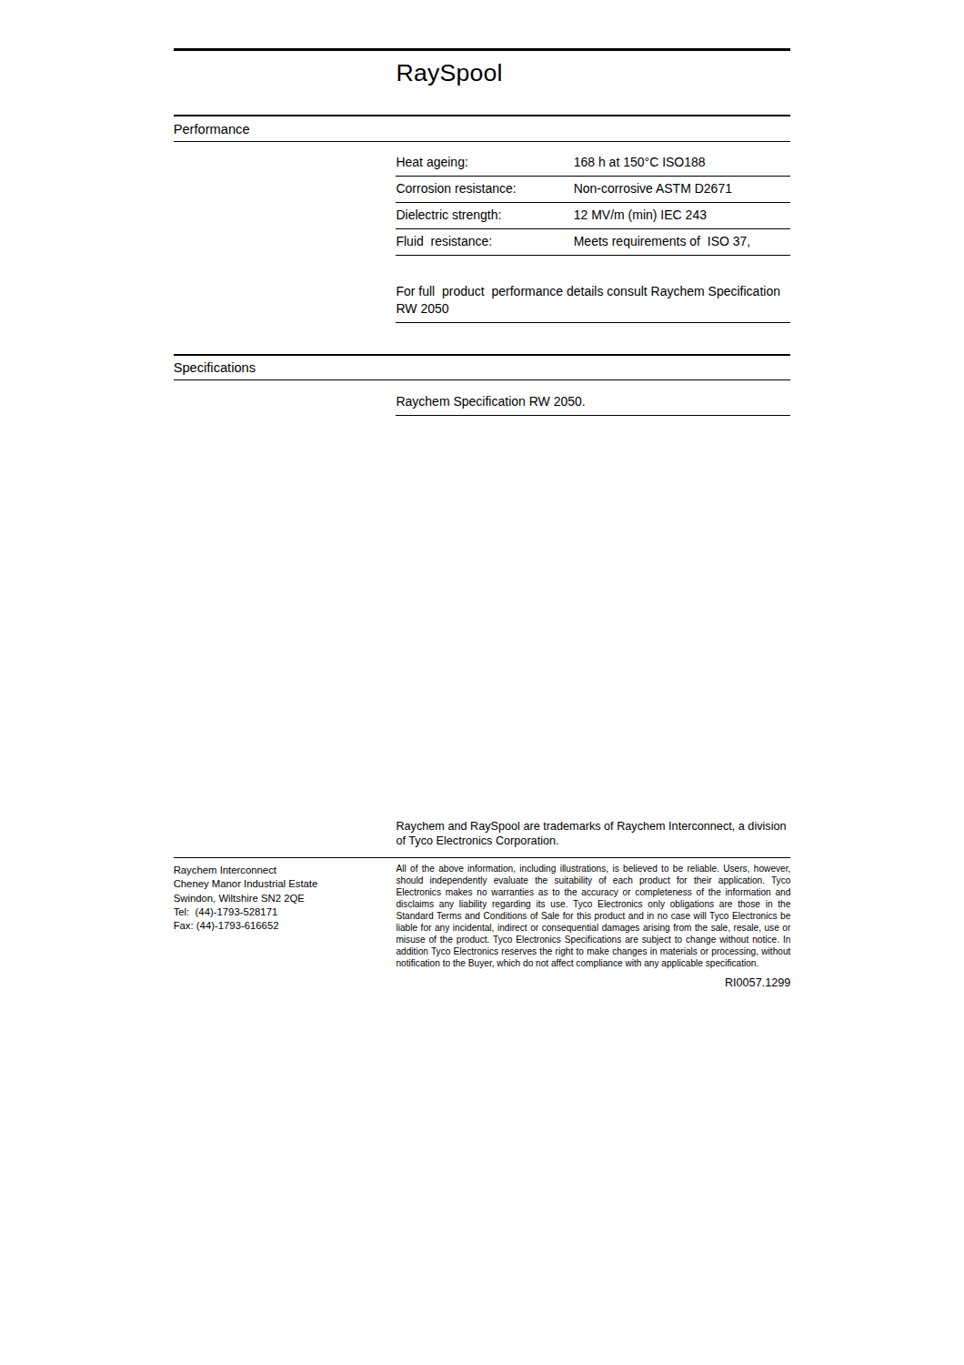RaySpool
Performance
| Heat ageing: | 168 h at 150°C ISO188 |
| Corrosion resistance: | Non-corrosive ASTM D2671 |
| Dielectric strength: | 12 MV/m (min) IEC 243 |
| Fluid resistance: | Meets requirements of ISO 37, |
For full product performance details consult Raychem Specification RW 2050
Specifications
Raychem Specification RW 2050.
Raychem and RaySpool are trademarks of Raychem Interconnect, a division of Tyco Electronics Corporation.
Raychem Interconnect
Cheney Manor Industrial Estate
Swindon, Wiltshire SN2 2QE
Tel: (44)-1793-528171
Fax: (44)-1793-616652
All of the above information, including illustrations, is believed to be reliable. Users, however, should independently evaluate the suitability of each product for their application. Tyco Electronics makes no warranties as to the accuracy or completeness of the information and disclaims any liability regarding its use. Tyco Electronics only obligations are those in the Standard Terms and Conditions of Sale for this product and in no case will Tyco Electronics be liable for any incidental, indirect or consequential damages arising from the sale, resale, use or misuse of the product. Tyco Electronics Specifications are subject to change without notice. In addition Tyco Electronics reserves the right to make changes in materials or processing, without notification to the Buyer, which do not affect compliance with any applicable specification.
RI0057.1299